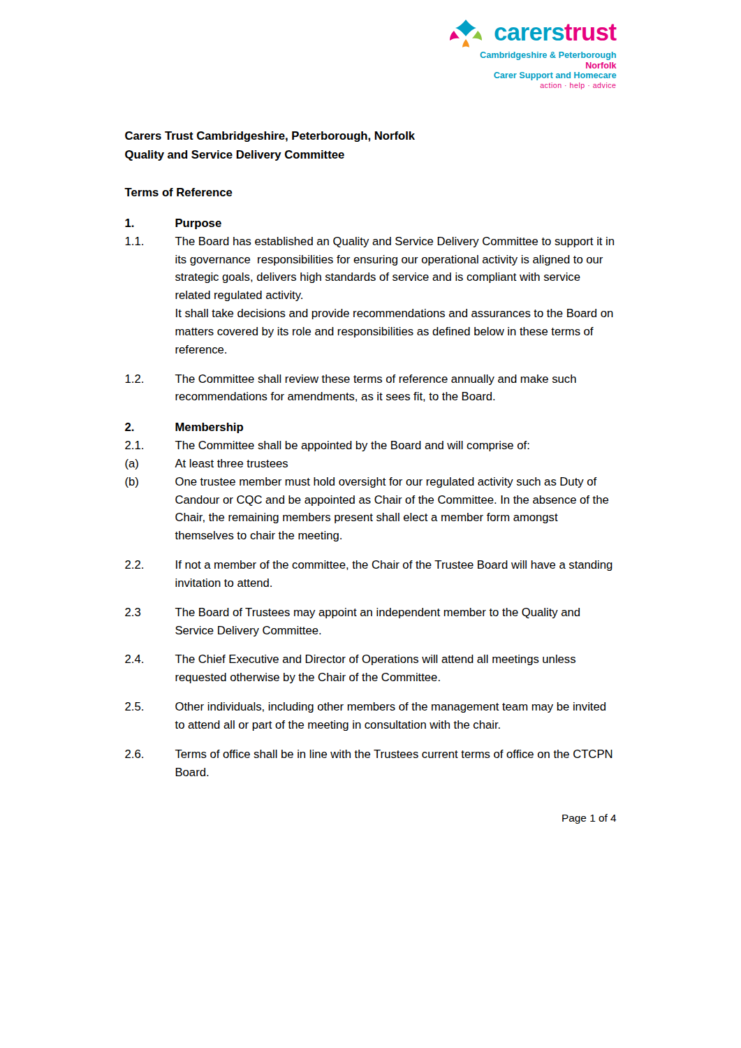carers trust
Cambridgeshire & Peterborough
Norfolk
Carer Support and Homecare
action · help · advice
Carers Trust Cambridgeshire, Peterborough, Norfolk
Quality and Service Delivery Committee
Terms of Reference
1. Purpose
1.1. The Board has established an Quality and Service Delivery Committee to support it in its governance responsibilities for ensuring our operational activity is aligned to our strategic goals, delivers high standards of service and is compliant with service related regulated activity.
It shall take decisions and provide recommendations and assurances to the Board on matters covered by its role and responsibilities as defined below in these terms of reference.
1.2. The Committee shall review these terms of reference annually and make such recommendations for amendments, as it sees fit, to the Board.
2. Membership
2.1. The Committee shall be appointed by the Board and will comprise of:
(a) At least three trustees
(b) One trustee member must hold oversight for our regulated activity such as Duty of Candour or CQC and be appointed as Chair of the Committee. In the absence of the Chair, the remaining members present shall elect a member form amongst themselves to chair the meeting.
2.2. If not a member of the committee, the Chair of the Trustee Board will have a standing invitation to attend.
2.3 The Board of Trustees may appoint an independent member to the Quality and Service Delivery Committee.
2.4. The Chief Executive and Director of Operations will attend all meetings unless requested otherwise by the Chair of the Committee.
2.5. Other individuals, including other members of the management team may be invited to attend all or part of the meeting in consultation with the chair.
2.6. Terms of office shall be in line with the Trustees current terms of office on the CTCPN Board.
Page 1 of 4